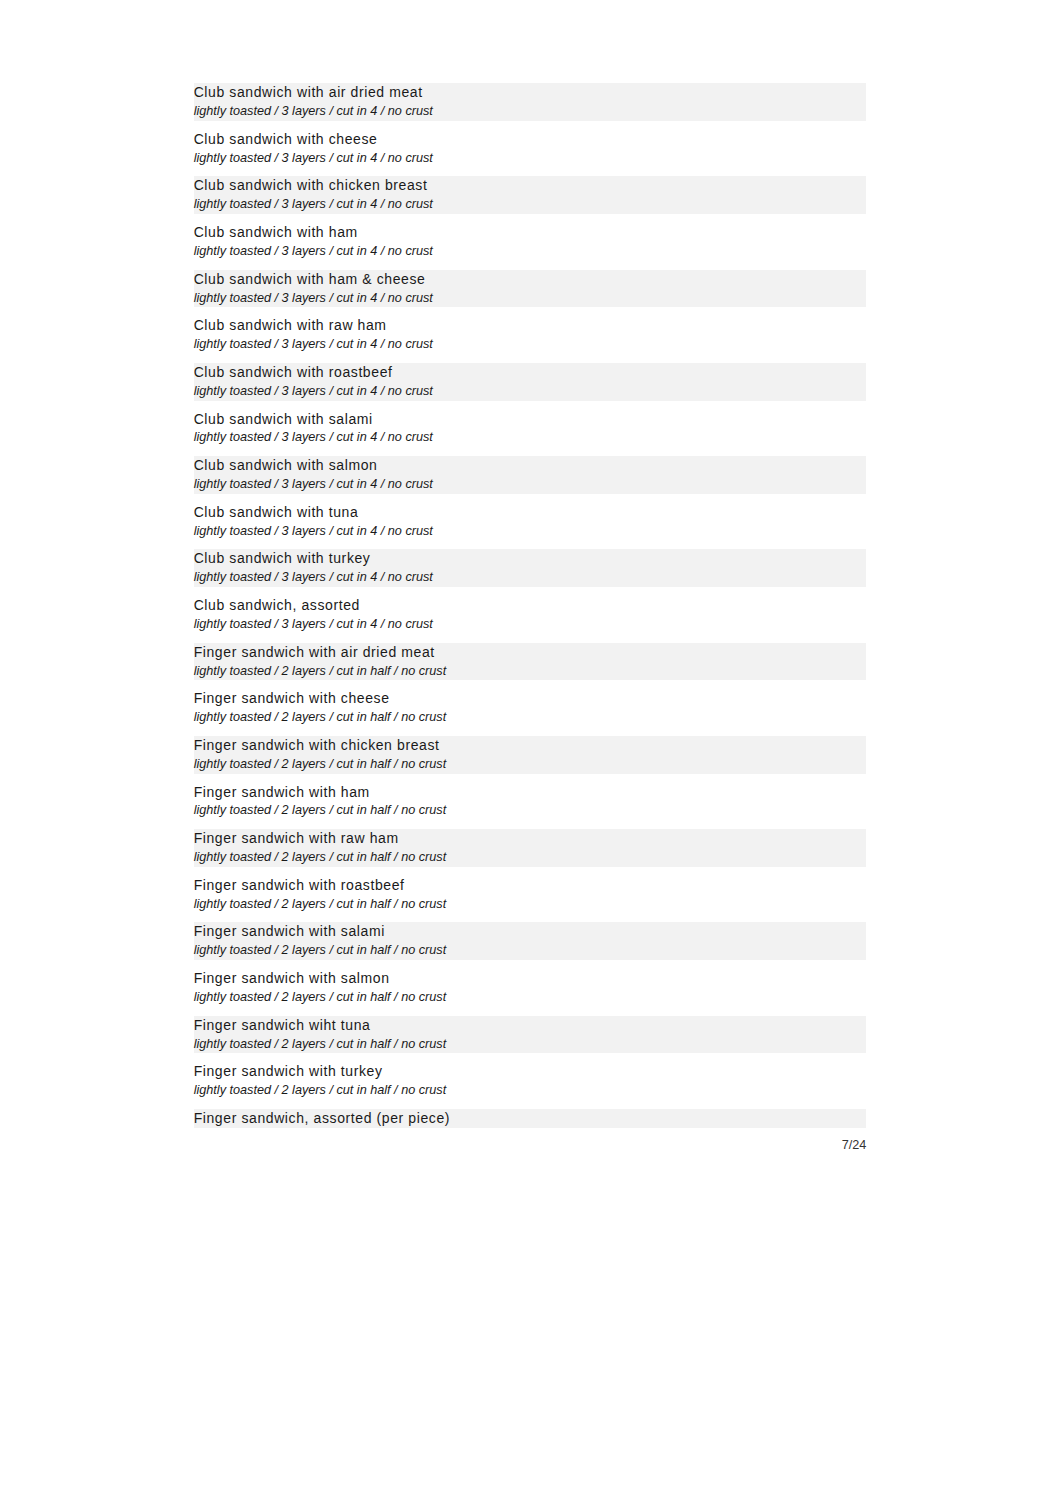| Club sandwich with air dried meat lightly toasted / 3 layers / cut in 4 / no crust | |
| Club sandwich with cheese lightly toasted / 3 layers / cut in 4 / no crust | |
| Club sandwich with chicken breast lightly toasted / 3 layers / cut in 4 / no crust | |
| Club sandwich with ham lightly toasted / 3 layers / cut in 4 / no crust | |
| Club sandwich with ham & cheese lightly toasted / 3 layers / cut in 4 / no crust | |
| Club sandwich with raw ham lightly toasted / 3 layers / cut in 4 / no crust | |
| Club sandwich with roastbeef lightly toasted / 3 layers / cut in 4 / no crust | |
| Club sandwich with salami lightly toasted / 3 layers / cut in 4 / no crust | |
| Club sandwich with salmon lightly toasted / 3 layers / cut in 4 / no crust | |
| Club sandwich with tuna lightly toasted / 3 layers / cut in 4 / no crust | |
| Club sandwich with turkey lightly toasted / 3 layers / cut in 4 / no crust | |
| Club sandwich, assorted lightly toasted / 3 layers / cut in 4 / no crust | |
| Finger sandwich with air dried meat lightly toasted / 2 layers / cut in half / no crust | |
| Finger sandwich with cheese lightly toasted / 2 layers / cut in half / no crust | |
| Finger sandwich with chicken breast lightly toasted / 2 layers / cut in half / no crust | |
| Finger sandwich with ham lightly toasted / 2 layers / cut in half / no crust | |
| Finger sandwich with raw ham lightly toasted / 2 layers / cut in half / no crust | |
| Finger sandwich with roastbeef lightly toasted / 2 layers / cut in half / no crust | |
| Finger sandwich with salami lightly toasted / 2 layers / cut in half / no crust | |
| Finger sandwich with salmon lightly toasted / 2 layers / cut in half / no crust | |
| Finger sandwich wiht tuna lightly toasted / 2 layers / cut in half / no crust | |
| Finger sandwich with turkey lightly toasted / 2 layers / cut in half / no crust | |
| Finger sandwich, assorted (per piece) | |
7/24